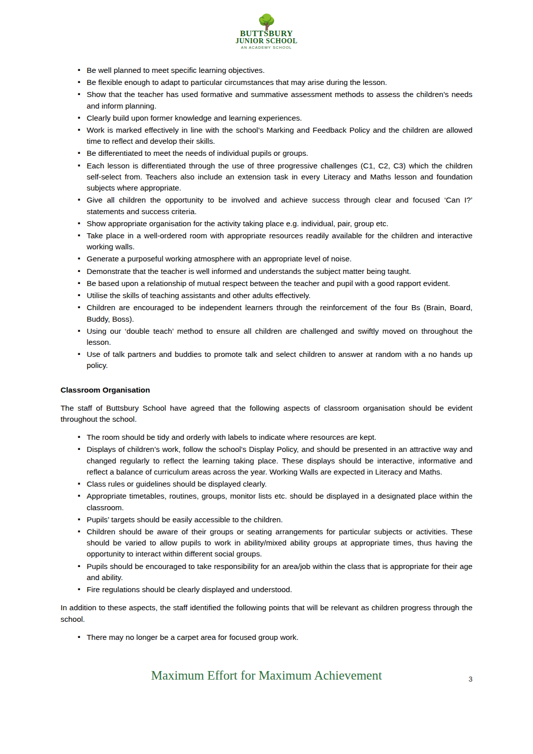🌳 BUTTSBURY JUNIOR SCHOOL AN ACADEMY SCHOOL
Be well planned to meet specific learning objectives.
Be flexible enough to adapt to particular circumstances that may arise during the lesson.
Show that the teacher has used formative and summative assessment methods to assess the children’s needs and inform planning.
Clearly build upon former knowledge and learning experiences.
Work is marked effectively in line with the school’s Marking and Feedback Policy and the children are allowed time to reflect and develop their skills.
Be differentiated to meet the needs of individual pupils or groups.
Each lesson is differentiated through the use of three progressive challenges (C1, C2, C3) which the children self-select from. Teachers also include an extension task in every Literacy and Maths lesson and foundation subjects where appropriate.
Give all children the opportunity to be involved and achieve success through clear and focused ‘Can I?’ statements and success criteria.
Show appropriate organisation for the activity taking place e.g. individual, pair, group etc.
Take place in a well-ordered room with appropriate resources readily available for the children and interactive working walls.
Generate a purposeful working atmosphere with an appropriate level of noise.
Demonstrate that the teacher is well informed and understands the subject matter being taught.
Be based upon a relationship of mutual respect between the teacher and pupil with a good rapport evident.
Utilise the skills of teaching assistants and other adults effectively.
Children are encouraged to be independent learners through the reinforcement of the four Bs (Brain, Board, Buddy, Boss).
Using our ‘double teach’ method to ensure all children are challenged and swiftly moved on throughout the lesson.
Use of talk partners and buddies to promote talk and select children to answer at random with a no hands up policy.
Classroom Organisation
The staff of Buttsbury School have agreed that the following aspects of classroom organisation should be evident throughout the school.
The room should be tidy and orderly with labels to indicate where resources are kept.
Displays of children’s work, follow the school’s Display Policy, and should be presented in an attractive way and changed regularly to reflect the learning taking place. These displays should be interactive, informative and reflect a balance of curriculum areas across the year. Working Walls are expected in Literacy and Maths.
Class rules or guidelines should be displayed clearly.
Appropriate timetables, routines, groups, monitor lists etc. should be displayed in a designated place within the classroom.
Pupils’ targets should be easily accessible to the children.
Children should be aware of their groups or seating arrangements for particular subjects or activities. These should be varied to allow pupils to work in ability/mixed ability groups at appropriate times, thus having the opportunity to interact within different social groups.
Pupils should be encouraged to take responsibility for an area/job within the class that is appropriate for their age and ability.
Fire regulations should be clearly displayed and understood.
In addition to these aspects, the staff identified the following points that will be relevant as children progress through the school.
There may no longer be a carpet area for focused group work.
Maximum Effort for Maximum Achievement 3